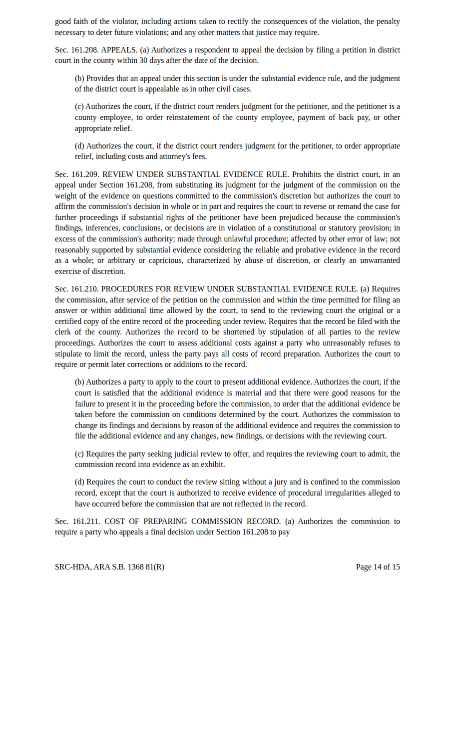good faith of the violator, including actions taken to rectify the consequences of the violation, the penalty necessary to deter future violations; and any other matters that justice may require.
Sec. 161.208. APPEALS. (a) Authorizes a respondent to appeal the decision by filing a petition in district court in the county within 30 days after the date of the decision.
(b) Provides that an appeal under this section is under the substantial evidence rule, and the judgment of the district court is appealable as in other civil cases.
(c) Authorizes the court, if the district court renders judgment for the petitioner, and the petitioner is a county employee, to order reinstatement of the county employee, payment of back pay, or other appropriate relief.
(d) Authorizes the court, if the district court renders judgment for the petitioner, to order appropriate relief, including costs and attorney's fees.
Sec. 161.209. REVIEW UNDER SUBSTANTIAL EVIDENCE RULE. Prohibits the district court, in an appeal under Section 161.208, from substituting its judgment for the judgment of the commission on the weight of the evidence on questions committed to the commission's discretion but authorizes the court to affirm the commission's decision in whole or in part and requires the court to reverse or remand the case for further proceedings if substantial rights of the petitioner have been prejudiced because the commission's findings, inferences, conclusions, or decisions are in violation of a constitutional or statutory provision; in excess of the commission's authority; made through unlawful procedure; affected by other error of law; not reasonably supported by substantial evidence considering the reliable and probative evidence in the record as a whole; or arbitrary or capricious, characterized by abuse of discretion, or clearly an unwarranted exercise of discretion.
Sec. 161.210. PROCEDURES FOR REVIEW UNDER SUBSTANTIAL EVIDENCE RULE. (a) Requires the commission, after service of the petition on the commission and within the time permitted for filing an answer or within additional time allowed by the court, to send to the reviewing court the original or a certified copy of the entire record of the proceeding under review. Requires that the record be filed with the clerk of the county. Authorizes the record to be shortened by stipulation of all parties to the review proceedings. Authorizes the court to assess additional costs against a party who unreasonably refuses to stipulate to limit the record, unless the party pays all costs of record preparation. Authorizes the court to require or permit later corrections or additions to the record.
(b) Authorizes a party to apply to the court to present additional evidence. Authorizes the court, if the court is satisfied that the additional evidence is material and that there were good reasons for the failure to present it in the proceeding before the commission, to order that the additional evidence be taken before the commission on conditions determined by the court. Authorizes the commission to change its findings and decisions by reason of the additional evidence and requires the commission to file the additional evidence and any changes, new findings, or decisions with the reviewing court.
(c) Requires the party seeking judicial review to offer, and requires the reviewing court to admit, the commission record into evidence as an exhibit.
(d) Requires the court to conduct the review sitting without a jury and is confined to the commission record, except that the court is authorized to receive evidence of procedural irregularities alleged to have occurred before the commission that are not reflected in the record.
Sec. 161.211. COST OF PREPARING COMMISSION RECORD. (a) Authorizes the commission to require a party who appeals a final decision under Section 161.208 to pay
SRC-HDA, ARA S.B. 1368 81(R) Page 14 of 15